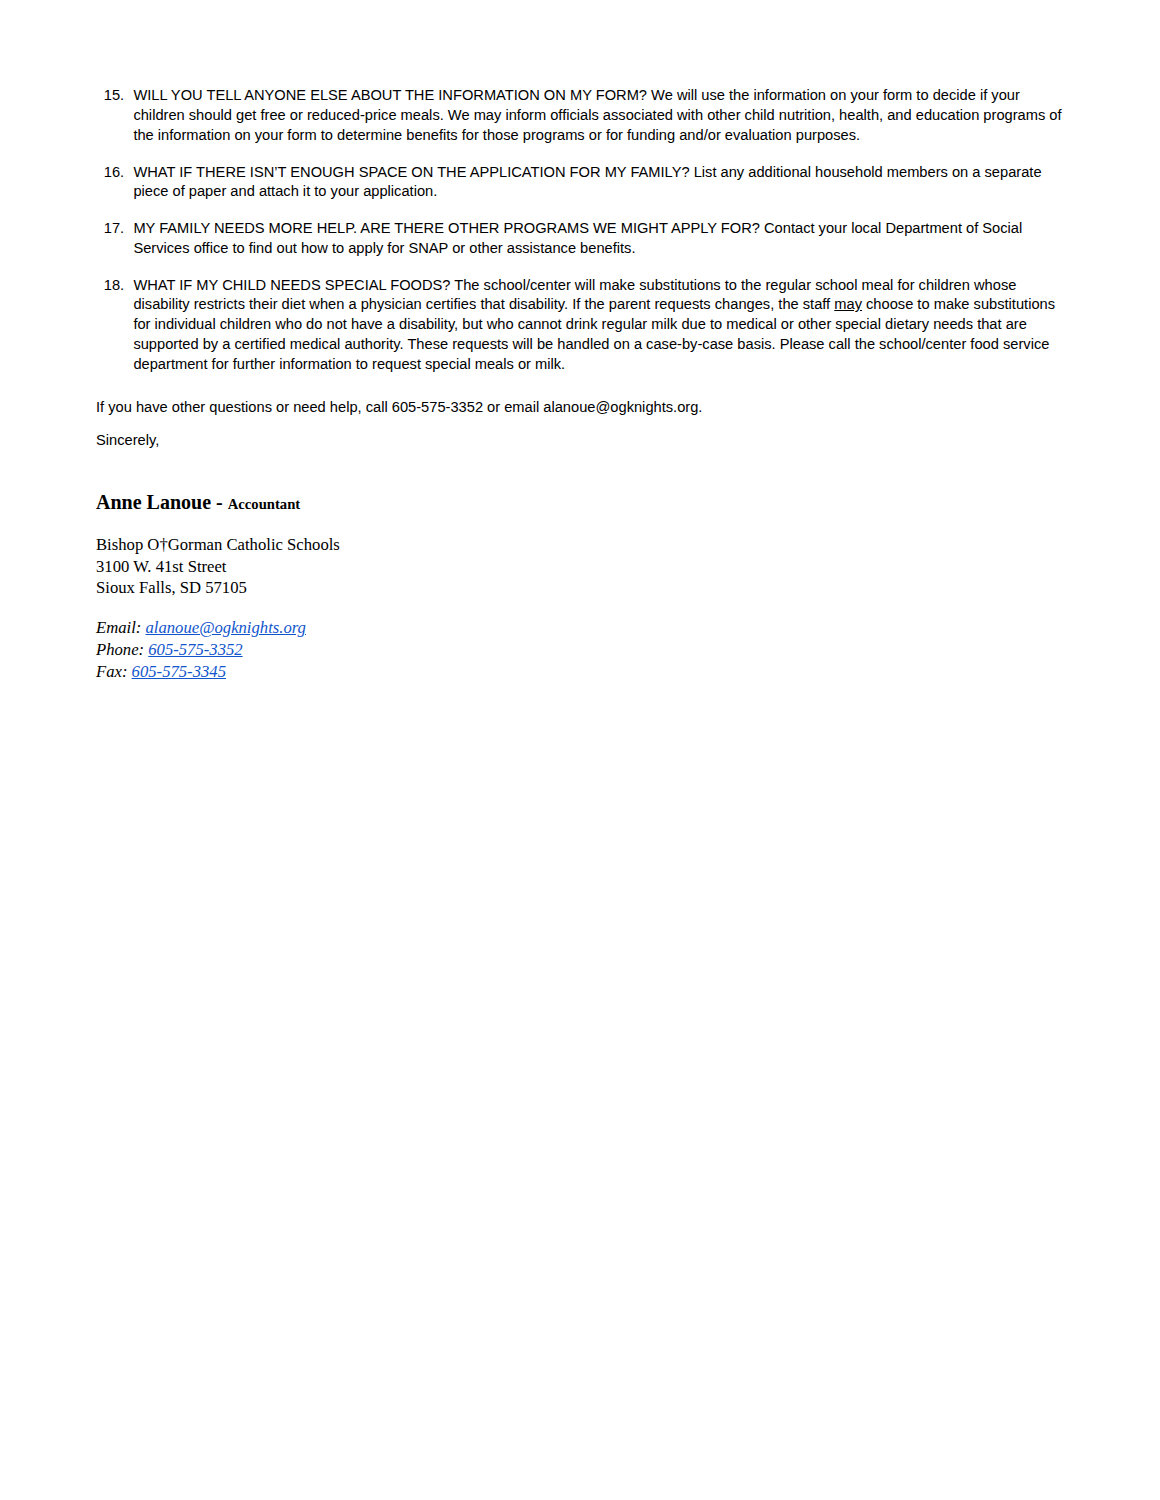WILL YOU TELL ANYONE ELSE ABOUT THE INFORMATION ON MY FORM? We will use the information on your form to decide if your children should get free or reduced-price meals. We may inform officials associated with other child nutrition, health, and education programs of the information on your form to determine benefits for those programs or for funding and/or evaluation purposes.
WHAT IF THERE ISN’T ENOUGH SPACE ON THE APPLICATION FOR MY FAMILY? List any additional household members on a separate piece of paper and attach it to your application.
MY FAMILY NEEDS MORE HELP. ARE THERE OTHER PROGRAMS WE MIGHT APPLY FOR? Contact your local Department of Social Services office to find out how to apply for SNAP or other assistance benefits.
WHAT IF MY CHILD NEEDS SPECIAL FOODS? The school/center will make substitutions to the regular school meal for children whose disability restricts their diet when a physician certifies that disability. If the parent requests changes, the staff may choose to make substitutions for individual children who do not have a disability, but who cannot drink regular milk due to medical or other special dietary needs that are supported by a certified medical authority. These requests will be handled on a case-by-case basis. Please call the school/center food service department for further information to request special meals or milk.
If you have other questions or need help, call 605-575-3352 or email alanoue@ogknights.org.
Sincerely,
Anne Lanoue - Accountant
Bishop O†Gorman Catholic Schools
3100 W. 41st Street
Sioux Falls, SD 57105
Email: alanoue@ogknights.org
Phone: 605-575-3352
Fax: 605-575-3345